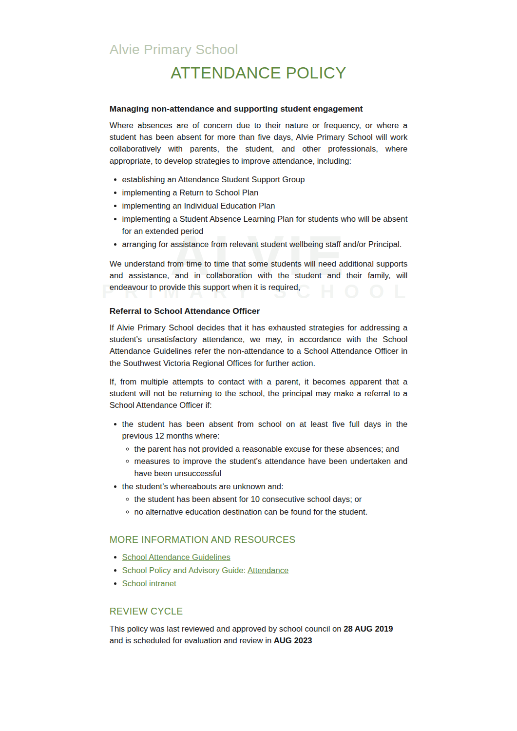ALVIEPRIMARY SCHOOL
Alvie Primary School
ATTENDANCE POLICY
Managing non-attendance and supporting student engagement
Where absences are of concern due to their nature or frequency, or where a student has been absent for more than five days, Alvie Primary School will work collaboratively with parents, the student, and other professionals, where appropriate, to develop strategies to improve attendance, including:
establishing an Attendance Student Support Group
implementing a Return to School Plan
implementing an Individual Education Plan
implementing a Student Absence Learning Plan for students who will be absent for an extended period
arranging for assistance from relevant student wellbeing staff and/or Principal.
We understand from time to time that some students will need additional supports and assistance, and in collaboration with the student and their family, will endeavour to provide this support when it is required,
Referral to School Attendance Officer
If Alvie Primary School decides that it has exhausted strategies for addressing a student’s unsatisfactory attendance, we may, in accordance with the School Attendance Guidelines refer the non-attendance to a School Attendance Officer in the Southwest Victoria Regional Offices for further action.
If, from multiple attempts to contact with a parent, it becomes apparent that a student will not be returning to the school, the principal may make a referral to a School Attendance Officer if:
the student has been absent from school on at least five full days in the previous 12 months where:
the parent has not provided a reasonable excuse for these absences; and
measures to improve the student's attendance have been undertaken and have been unsuccessful
the student’s whereabouts are unknown and:
the student has been absent for 10 consecutive school days; or
no alternative education destination can be found for the student.
MORE INFORMATION AND RESOURCES
School Attendance Guidelines
School Policy and Advisory Guide: Attendance
School intranet
REVIEW CYCLE
This policy was last reviewed and approved by school council on 28 AUG 2019 and is scheduled for evaluation and review in AUG 2023